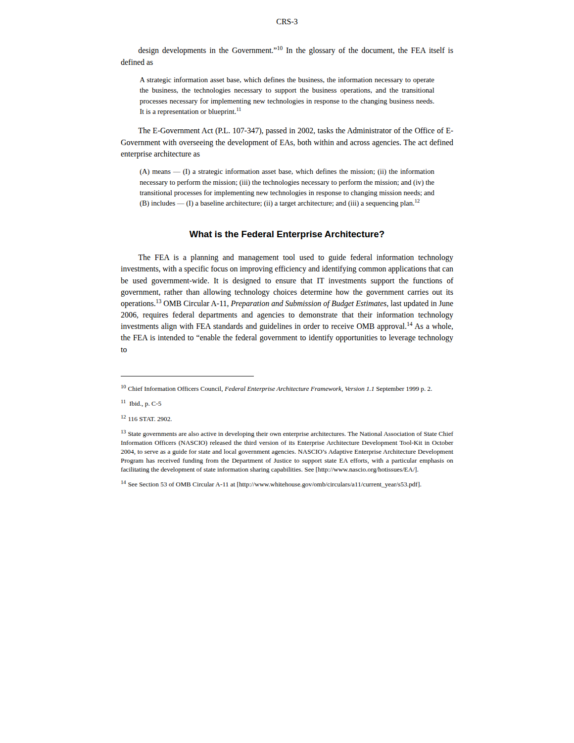CRS-3
design developments in the Government.”10 In the glossary of the document, the FEA itself is defined as
A strategic information asset base, which defines the business, the information necessary to operate the business, the technologies necessary to support the business operations, and the transitional processes necessary for implementing new technologies in response to the changing business needs. It is a representation or blueprint.11
The E-Government Act (P.L. 107-347), passed in 2002, tasks the Administrator of the Office of E-Government with overseeing the development of EAs, both within and across agencies. The act defined enterprise architecture as
(A) means — (I) a strategic information asset base, which defines the mission; (ii) the information necessary to perform the mission; (iii) the technologies necessary to perform the mission; and (iv) the transitional processes for implementing new technologies in response to changing mission needs; and (B) includes — (I) a baseline architecture; (ii) a target architecture; and (iii) a sequencing plan.12
What is the Federal Enterprise Architecture?
The FEA is a planning and management tool used to guide federal information technology investments, with a specific focus on improving efficiency and identifying common applications that can be used government-wide. It is designed to ensure that IT investments support the functions of government, rather than allowing technology choices determine how the government carries out its operations.13 OMB Circular A-11, Preparation and Submission of Budget Estimates, last updated in June 2006, requires federal departments and agencies to demonstrate that their information technology investments align with FEA standards and guidelines in order to receive OMB approval.14 As a whole, the FEA is intended to “enable the federal government to identify opportunities to leverage technology to
10 Chief Information Officers Council, Federal Enterprise Architecture Framework, Version 1.1 September 1999 p. 2.
11 Ibid., p. C-5
12116 STAT. 2902.
13 State governments are also active in developing their own enterprise architectures. The National Association of State Chief Information Officers (NASCIO) released the third version of its Enterprise Architecture Development Tool-Kit in October 2004, to serve as a guide for state and local government agencies. NASCIO’s Adaptive Enterprise Architecture Development Program has received funding from the Department of Justice to support state EA efforts, with a particular emphasis on facilitating the development of state information sharing capabilities. See [http://www.nascio.org/hotissues/EA/].
14 See Section 53 of OMB Circular A-11 at [http://www.whitehouse.gov/omb/circulars/a11/current_year/s53.pdf].